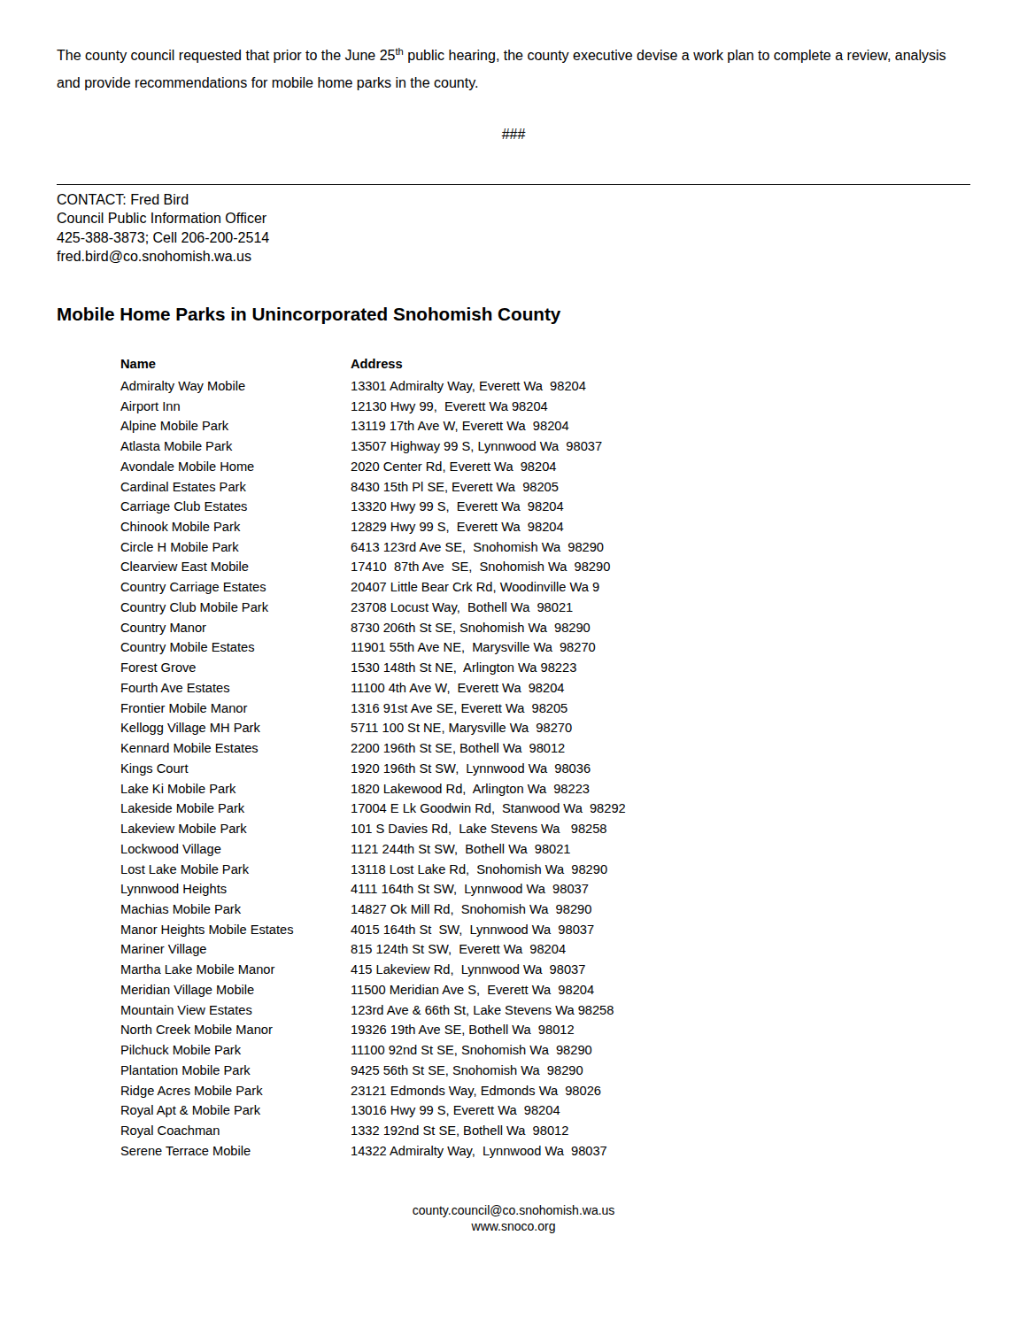The county council requested that prior to the June 25th public hearing, the county executive devise a work plan to complete a review, analysis and provide recommendations for mobile home parks in the county.
###
CONTACT: Fred Bird
Council Public Information Officer
425-388-3873; Cell 206-200-2514
fred.bird@co.snohomish.wa.us
Mobile Home Parks in Unincorporated Snohomish County
| Name | Address |
| --- | --- |
| Admiralty Way Mobile | 13301 Admiralty Way, Everett Wa 98204 |
| Airport Inn | 12130 Hwy 99, Everett Wa 98204 |
| Alpine Mobile Park | 13119 17th Ave W, Everett Wa 98204 |
| Atlasta Mobile Park | 13507 Highway 99 S, Lynnwood Wa 98037 |
| Avondale Mobile Home | 2020 Center Rd, Everett Wa 98204 |
| Cardinal Estates Park | 8430 15th Pl SE, Everett Wa 98205 |
| Carriage Club Estates | 13320 Hwy 99 S, Everett Wa 98204 |
| Chinook Mobile Park | 12829 Hwy 99 S, Everett Wa 98204 |
| Circle H Mobile Park | 6413 123rd Ave SE, Snohomish Wa 98290 |
| Clearview East Mobile | 17410 87th Ave SE, Snohomish Wa 98290 |
| Country Carriage Estates | 20407 Little Bear Crk Rd, Woodinville Wa 9 |
| Country Club Mobile Park | 23708 Locust Way, Bothell Wa 98021 |
| Country Manor | 8730 206th St SE, Snohomish Wa 98290 |
| Country Mobile Estates | 11901 55th Ave NE, Marysville Wa 98270 |
| Forest Grove | 1530 148th St NE, Arlington Wa 98223 |
| Fourth Ave Estates | 11100 4th Ave W, Everett Wa 98204 |
| Frontier Mobile Manor | 1316 91st Ave SE, Everett Wa 98205 |
| Kellogg Village MH Park | 5711 100 St NE, Marysville Wa 98270 |
| Kennard Mobile Estates | 2200 196th St SE, Bothell Wa 98012 |
| Kings Court | 1920 196th St SW, Lynnwood Wa 98036 |
| Lake Ki Mobile Park | 1820 Lakewood Rd, Arlington Wa 98223 |
| Lakeside Mobile Park | 17004 E Lk Goodwin Rd, Stanwood Wa 98292 |
| Lakeview Mobile Park | 101 S Davies Rd, Lake Stevens Wa 98258 |
| Lockwood Village | 1121 244th St SW, Bothell Wa 98021 |
| Lost Lake Mobile Park | 13118 Lost Lake Rd, Snohomish Wa 98290 |
| Lynnwood Heights | 4111 164th St SW, Lynnwood Wa 98037 |
| Machias Mobile Park | 14827 Ok Mill Rd, Snohomish Wa 98290 |
| Manor Heights Mobile Estates | 4015 164th St SW, Lynnwood Wa 98037 |
| Mariner Village | 815 124th St SW, Everett Wa 98204 |
| Martha Lake Mobile Manor | 415 Lakeview Rd, Lynnwood Wa 98037 |
| Meridian Village Mobile | 11500 Meridian Ave S, Everett Wa 98204 |
| Mountain View Estates | 123rd Ave & 66th St, Lake Stevens Wa 98258 |
| North Creek Mobile Manor | 19326 19th Ave SE, Bothell Wa 98012 |
| Pilchuck Mobile Park | 11100 92nd St SE, Snohomish Wa 98290 |
| Plantation Mobile Park | 9425 56th St SE, Snohomish Wa 98290 |
| Ridge Acres Mobile Park | 23121 Edmonds Way, Edmonds Wa 98026 |
| Royal Apt & Mobile Park | 13016 Hwy 99 S, Everett Wa 98204 |
| Royal Coachman | 1332 192nd St SE, Bothell Wa 98012 |
| Serene Terrace Mobile | 14322 Admiralty Way, Lynnwood Wa 98037 |
county.council@co.snohomish.wa.us
www.snoco.org